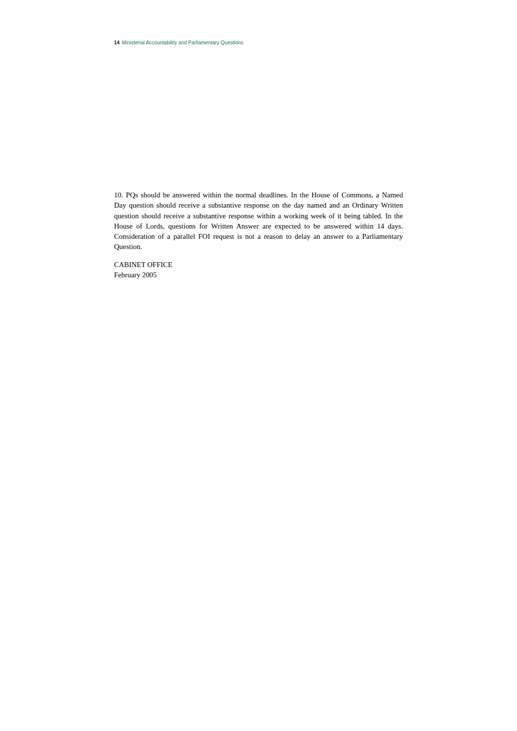14 Ministerial Accountability and Parliamentary Questions
10. PQs should be answered within the normal deadlines. In the House of Commons, a Named Day question should receive a substantive response on the day named and an Ordinary Written question should receive a substantive response within a working week of it being tabled. In the House of Lords, questions for Written Answer are expected to be answered within 14 days. Consideration of a parallel FOI request is not a reason to delay an answer to a Parliamentary Question.
CABINET OFFICE February 2005